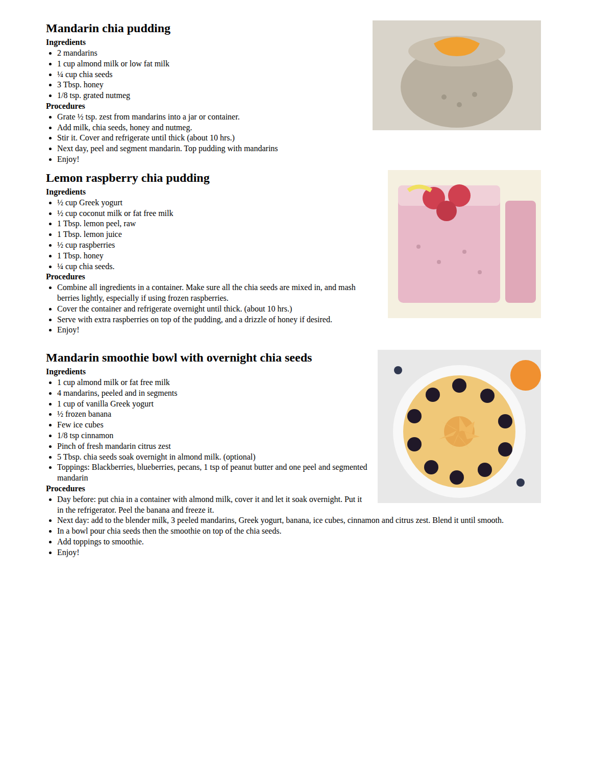Mandarin chia pudding
Ingredients
2 mandarins
1 cup almond milk or low fat milk
¼ cup chia seeds
3 Tbsp. honey
1/8 tsp. grated nutmeg
Procedures
Grate ½ tsp. zest from mandarins into a jar or container.
Add milk, chia seeds, honey and nutmeg.
Stir it. Cover and refrigerate until thick (about 10 hrs.)
Next day, peel and segment mandarin. Top pudding with mandarins
Enjoy!
Lemon raspberry chia pudding
Ingredients
½ cup Greek yogurt
½ cup coconut milk or fat free milk
1 Tbsp. lemon peel, raw
1 Tbsp. lemon juice
½ cup raspberries
1 Tbsp. honey
¼ cup chia seeds.
Procedures
Combine all ingredients in a container. Make sure all the chia seeds are mixed in, and mash berries lightly, especially if using frozen raspberries.
Cover the container and refrigerate overnight until thick. (about 10 hrs.)
Serve with extra raspberries on top of the pudding, and a drizzle of honey if desired.
Enjoy!
Mandarin smoothie bowl with overnight chia seeds
Ingredients
1 cup almond milk or fat free milk
4 mandarins, peeled and in segments
1 cup of vanilla Greek yogurt
½ frozen banana
Few ice cubes
1/8 tsp cinnamon
Pinch of fresh mandarin citrus zest
5 Tbsp. chia seeds soak overnight in almond milk. (optional)
Toppings: Blackberries, blueberries, pecans, 1 tsp of peanut butter and one peel and segmented mandarin
Procedures
Day before: put chia in a container with almond milk, cover it and let it soak overnight. Put it in the refrigerator. Peel the banana and freeze it.
Next day: add to the blender milk, 3 peeled mandarins, Greek yogurt, banana, ice cubes, cinnamon and citrus zest. Blend it until smooth.
In a bowl pour chia seeds then the smoothie on top of the chia seeds.
Add toppings to smoothie.
Enjoy!